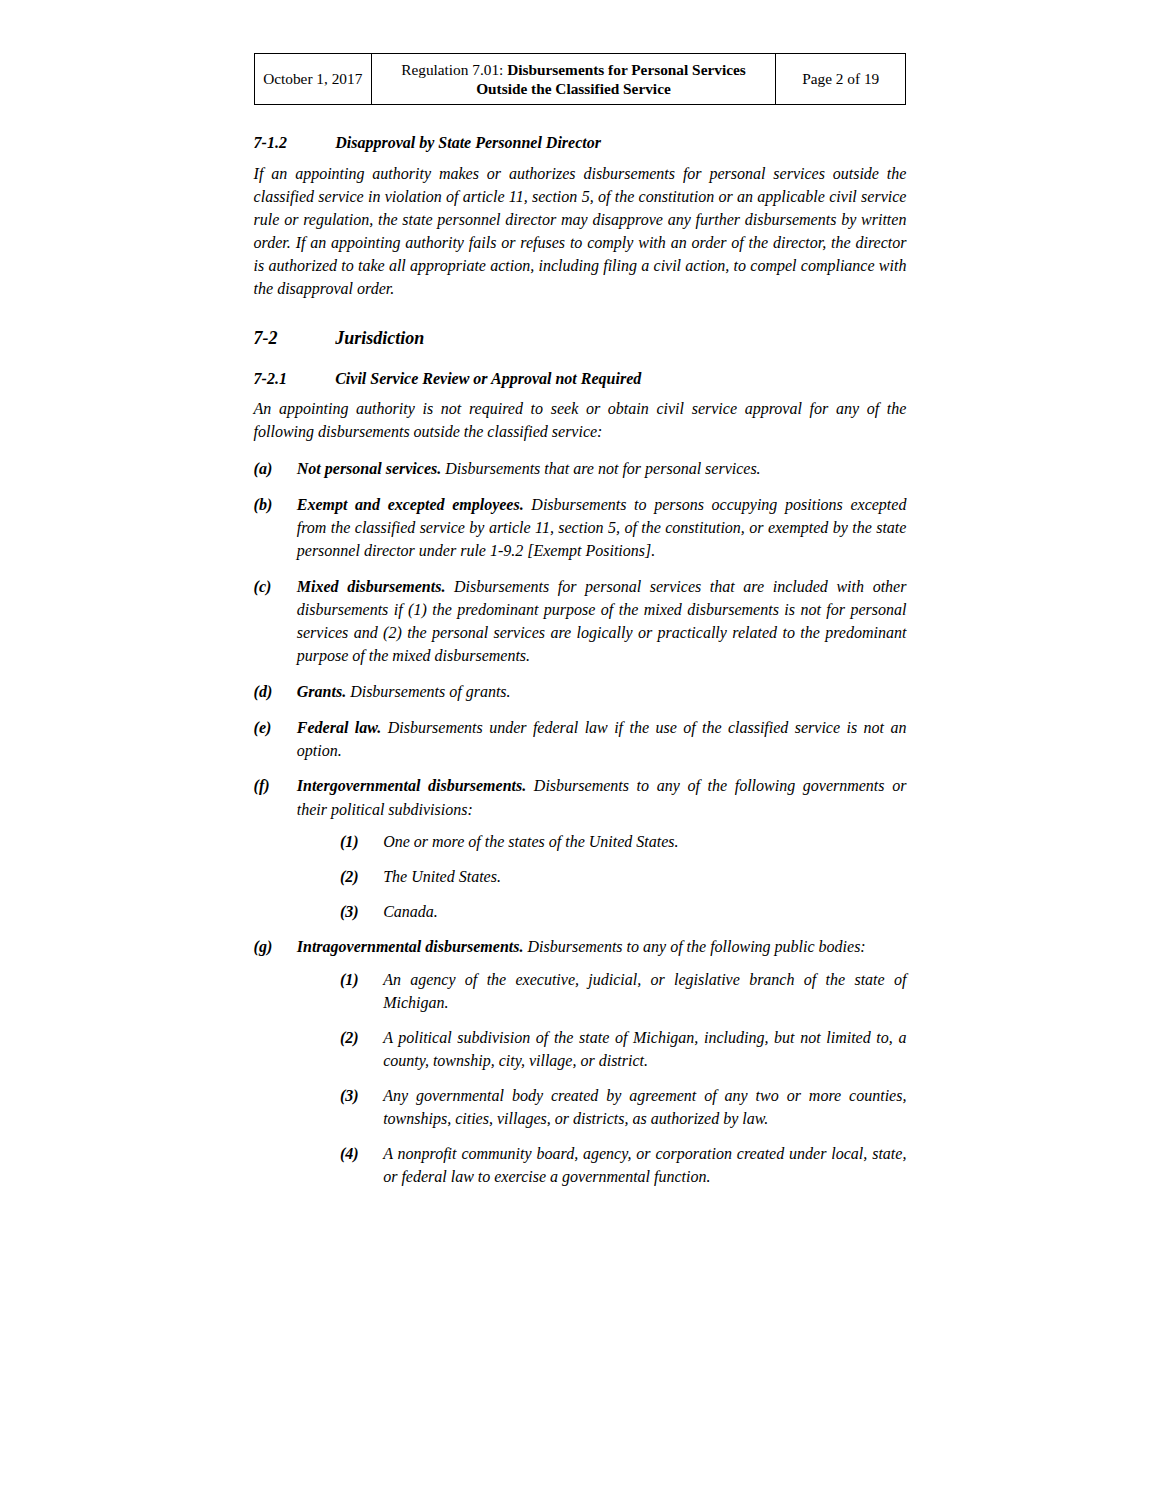| October 1, 2017 | Regulation 7.01: Disbursements for Personal Services Outside the Classified Service | Page 2 of 19 |
7-1.2 Disapproval by State Personnel Director
If an appointing authority makes or authorizes disbursements for personal services outside the classified service in violation of article 11, section 5, of the constitution or an applicable civil service rule or regulation, the state personnel director may disapprove any further disbursements by written order. If an appointing authority fails or refuses to comply with an order of the director, the director is authorized to take all appropriate action, including filing a civil action, to compel compliance with the disapproval order.
7-2 Jurisdiction
7-2.1 Civil Service Review or Approval not Required
An appointing authority is not required to seek or obtain civil service approval for any of the following disbursements outside the classified service:
(a) Not personal services. Disbursements that are not for personal services.
(b) Exempt and excepted employees. Disbursements to persons occupying positions excepted from the classified service by article 11, section 5, of the constitution, or exempted by the state personnel director under rule 1-9.2 [Exempt Positions].
(c) Mixed disbursements. Disbursements for personal services that are included with other disbursements if (1) the predominant purpose of the mixed disbursements is not for personal services and (2) the personal services are logically or practically related to the predominant purpose of the mixed disbursements.
(d) Grants. Disbursements of grants.
(e) Federal law. Disbursements under federal law if the use of the classified service is not an option.
(f) Intergovernmental disbursements. Disbursements to any of the following governments or their political subdivisions:
(1) One or more of the states of the United States.
(2) The United States.
(3) Canada.
(g) Intragovernmental disbursements. Disbursements to any of the following public bodies:
(1) An agency of the executive, judicial, or legislative branch of the state of Michigan.
(2) A political subdivision of the state of Michigan, including, but not limited to, a county, township, city, village, or district.
(3) Any governmental body created by agreement of any two or more counties, townships, cities, villages, or districts, as authorized by law.
(4) A nonprofit community board, agency, or corporation created under local, state, or federal law to exercise a governmental function.